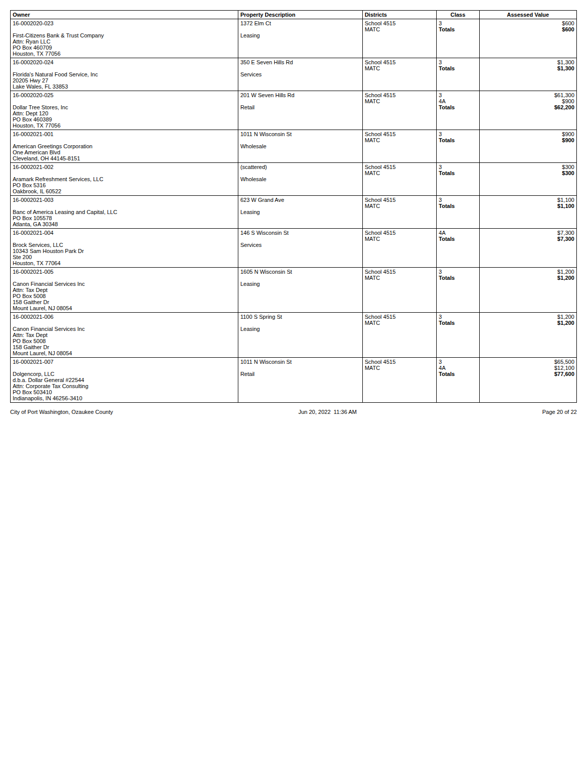| Owner | Property Description | Districts | Class | Assessed Value |
| --- | --- | --- | --- | --- |
| 16-0002020-023 First-Citizens Bank & Trust Company Attn: Ryan LLC PO Box 460709 Houston, TX 77056 | 1372 Elm Ct Leasing | School 4515 MATC | 3 Totals | $600 $600 |
| 16-0002020-024 Florida's Natural Food Service, Inc 20205 Hwy 27 Lake Wales, FL 33853 | 350 E Seven Hills Rd Services | School 4515 MATC | 3 Totals | $1,300 $1,300 |
| 16-0002020-025 Dollar Tree Stores, Inc Attn: Dept 120 PO Box 460389 Houston, TX 77056 | 201 W Seven Hills Rd Retail | School 4515 MATC | 3 4A Totals | $61,300 $900 $62,200 |
| 16-0002021-001 American Greetings Corporation One American Blvd Cleveland, OH 44145-8151 | 1011 N Wisconsin St Wholesale | School 4515 MATC | 3 Totals | $900 $900 |
| 16-0002021-002 Aramark Refreshment Services, LLC PO Box 5316 Oakbrook, IL 60522 | (scattered) Wholesale | School 4515 MATC | 3 Totals | $300 $300 |
| 16-0002021-003 Banc of America Leasing and Capital, LLC PO Box 105578 Atlanta, GA 30348 | 623 W Grand Ave Leasing | School 4515 MATC | 3 Totals | $1,100 $1,100 |
| 16-0002021-004 Brock Services, LLC 10343 Sam Houston Park Dr Ste 200 Houston, TX 77064 | 146 S Wisconsin St Services | School 4515 MATC | 4A Totals | $7,300 $7,300 |
| 16-0002021-005 Canon Financial Services Inc Attn: Tax Dept PO Box 5008 158 Gaither Dr Mount Laurel, NJ 08054 | 1605 N Wisconsin St Leasing | School 4515 MATC | 3 Totals | $1,200 $1,200 |
| 16-0002021-006 Canon Financial Services Inc Attn: Tax Dept PO Box 5008 158 Gaither Dr Mount Laurel, NJ 08054 | 1100 S Spring St Leasing | School 4515 MATC | 3 Totals | $1,200 $1,200 |
| 16-0002021-007 Dolgencorp, LLC d.b.a. Dollar General #22544 Attn: Corporate Tax Consulting PO Box 503410 Indianapolis, IN 46256-3410 | 1011 N Wisconsin St Retail | School 4515 MATC | 3 4A Totals | $65,500 $12,100 $77,600 |
City of Port Washington, Ozaukee County Jun 20, 2022 11:36 AM Page 20 of 22